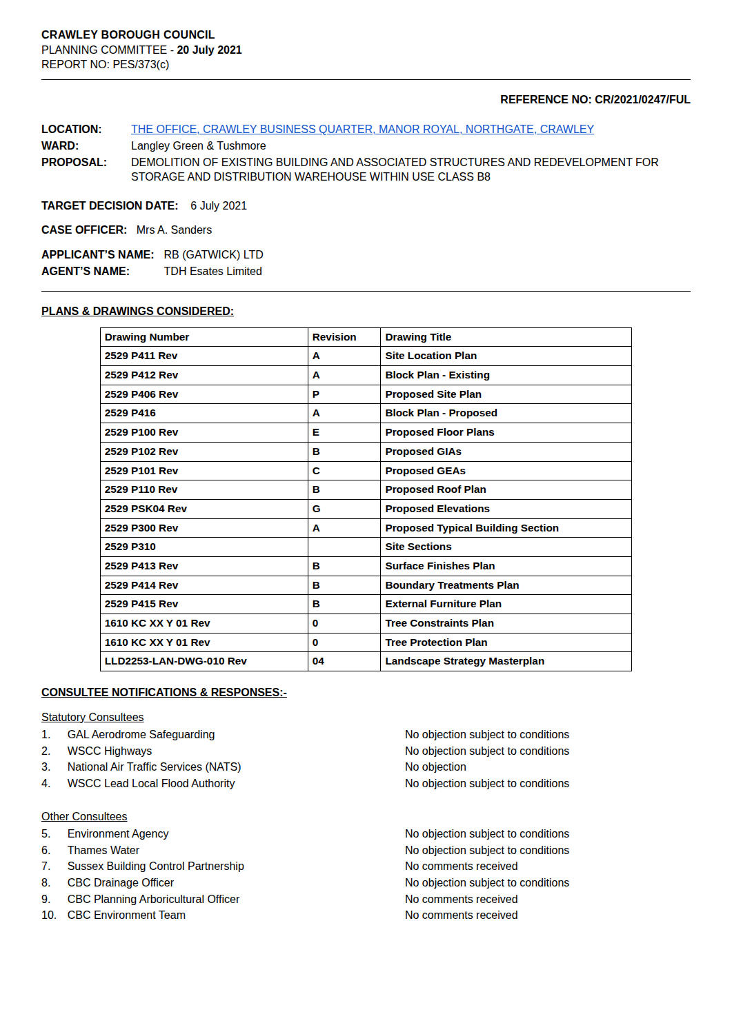CRAWLEY BOROUGH COUNCIL
PLANNING COMMITTEE - 20 July 2021
REPORT NO: PES/373(c)
REFERENCE NO: CR/2021/0247/FUL
| LOCATION: | THE OFFICE, CRAWLEY BUSINESS QUARTER, MANOR ROYAL, NORTHGATE, CRAWLEY |
| WARD: | Langley Green & Tushmore |
| PROPOSAL: | DEMOLITION OF EXISTING BUILDING AND ASSOCIATED STRUCTURES AND REDEVELOPMENT FOR STORAGE AND DISTRIBUTION WAREHOUSE WITHIN USE CLASS B8 |
TARGET DECISION DATE: 6 July 2021
CASE OFFICER: Mrs A. Sanders
| APPLICANT’S NAME: | RB (GATWICK) LTD |
| AGENT’S NAME: | TDH Esates Limited |
PLANS & DRAWINGS CONSIDERED:
| Drawing Number | Revision | Drawing Title |
| --- | --- | --- |
| 2529 P411 Rev | A | Site Location Plan |
| 2529 P412 Rev | A | Block Plan - Existing |
| 2529 P406 Rev | P | Proposed Site Plan |
| 2529 P416 | A | Block Plan - Proposed |
| 2529 P100 Rev | E | Proposed Floor Plans |
| 2529 P102 Rev | B | Proposed GIAs |
| 2529 P101 Rev | C | Proposed GEAs |
| 2529 P110 Rev | B | Proposed Roof Plan |
| 2529 PSK04 Rev | G | Proposed Elevations |
| 2529 P300 Rev | A | Proposed Typical Building Section |
| 2529 P310 | | Site Sections |
| 2529 P413 Rev | B | Surface Finishes Plan |
| 2529 P414 Rev | B | Boundary Treatments Plan |
| 2529 P415 Rev | B | External Furniture Plan |
| 1610 KC XX Y 01 Rev | 0 | Tree Constraints Plan |
| 1610 KC XX Y 01 Rev | 0 | Tree Protection Plan |
| LLD2253-LAN-DWG-010 Rev | 04 | Landscape Strategy Masterplan |
CONSULTEE NOTIFICATIONS & RESPONSES:-
Statutory Consultees
| 1. | GAL Aerodrome Safeguarding | No objection subject to conditions |
| 2. | WSCC Highways | No objection subject to conditions |
| 3. | National Air Traffic Services (NATS) | No objection |
| 4. | WSCC Lead Local Flood Authority | No objection subject to conditions |
Other Consultees
| 5. | Environment Agency | No objection subject to conditions |
| 6. | Thames Water | No objection subject to conditions |
| 7. | Sussex Building Control Partnership | No comments received |
| 8. | CBC Drainage Officer | No objection subject to conditions |
| 9. | CBC Planning Arboricultural Officer | No comments received |
| 10. | CBC Environment Team | No comments received |